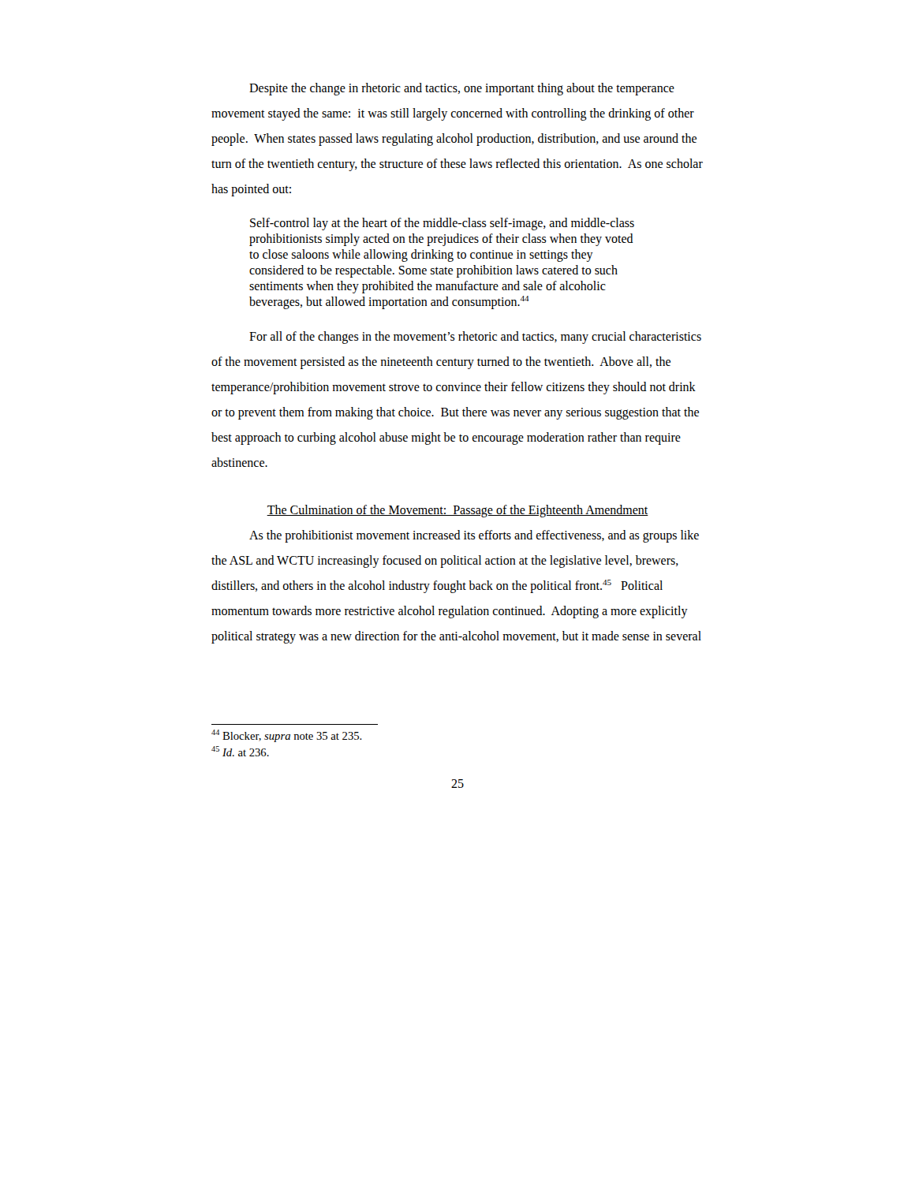Despite the change in rhetoric and tactics, one important thing about the temperance movement stayed the same: it was still largely concerned with controlling the drinking of other people. When states passed laws regulating alcohol production, distribution, and use around the turn of the twentieth century, the structure of these laws reflected this orientation. As one scholar has pointed out:
Self-control lay at the heart of the middle-class self-image, and middle-class prohibitionists simply acted on the prejudices of their class when they voted to close saloons while allowing drinking to continue in settings they considered to be respectable. Some state prohibition laws catered to such sentiments when they prohibited the manufacture and sale of alcoholic beverages, but allowed importation and consumption.44
For all of the changes in the movement’s rhetoric and tactics, many crucial characteristics of the movement persisted as the nineteenth century turned to the twentieth. Above all, the temperance/prohibition movement strove to convince their fellow citizens they should not drink or to prevent them from making that choice. But there was never any serious suggestion that the best approach to curbing alcohol abuse might be to encourage moderation rather than require abstinence.
The Culmination of the Movement: Passage of the Eighteenth Amendment
As the prohibitionist movement increased its efforts and effectiveness, and as groups like the ASL and WCTU increasingly focused on political action at the legislative level, brewers, distillers, and others in the alcohol industry fought back on the political front.45 Political momentum towards more restrictive alcohol regulation continued. Adopting a more explicitly political strategy was a new direction for the anti-alcohol movement, but it made sense in several
44 Blocker, supra note 35 at 235.
45 Id. at 236.
25